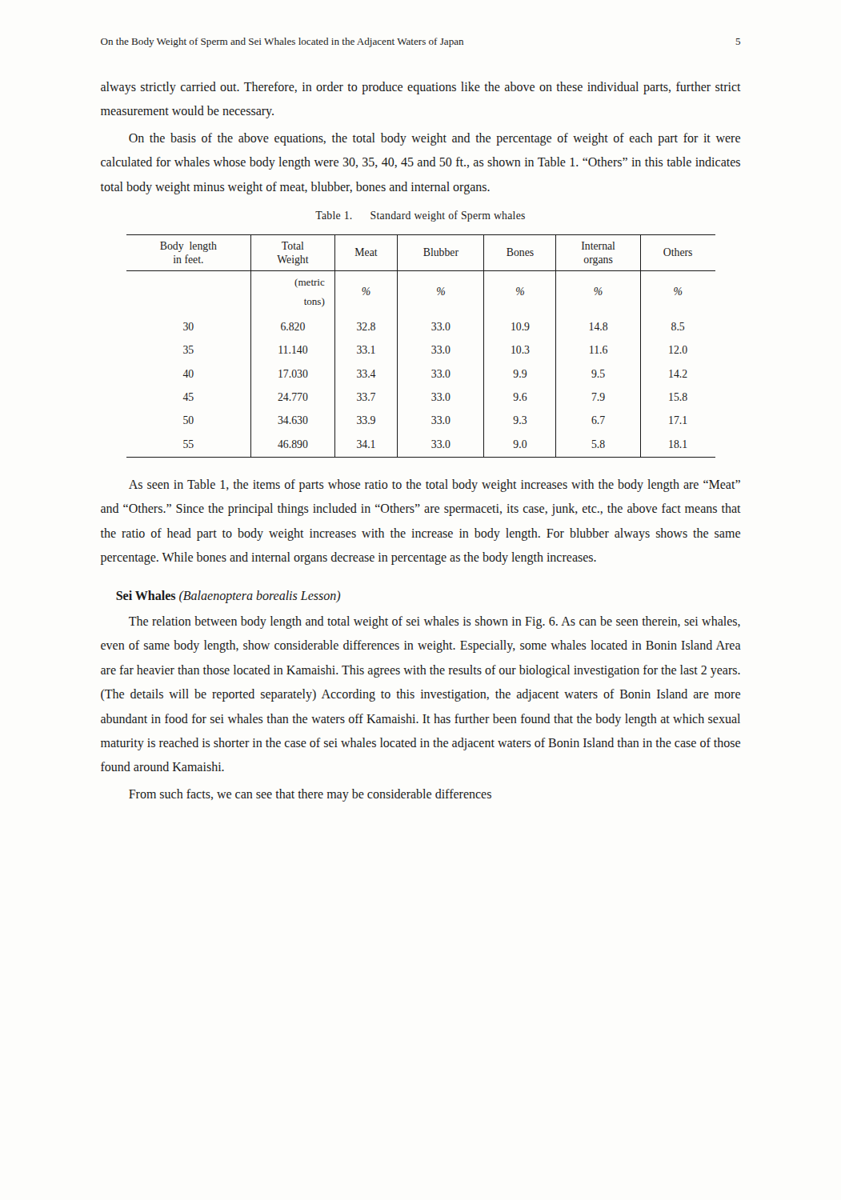On the Body Weight of Sperm and Sei Whales located in the Adjacent Waters of Japan 5
always strictly carried out. Therefore, in order to produce equations like the above on these individual parts, further strict measurement would be necessary.
On the basis of the above equations, the total body weight and the percentage of weight of each part for it were calculated for whales whose body length were 30, 35, 40, 45 and 50 ft., as shown in Table 1. “Others” in this table indicates total body weight minus weight of meat, blubber, bones and internal organs.
Table 1. Standard weight of Sperm whales
| Body length in feet. | Total Weight | Meat | Blubber | Bones | Internal organs | Others |
| --- | --- | --- | --- | --- | --- | --- |
| | (metric tons) | % | % | % | % | % |
| 30 | 6.820 | 32.8 | 33.0 | 10.9 | 14.8 | 8.5 |
| 35 | 11.140 | 33.1 | 33.0 | 10.3 | 11.6 | 12.0 |
| 40 | 17.030 | 33.4 | 33.0 | 9.9 | 9.5 | 14.2 |
| 45 | 24.770 | 33.7 | 33.0 | 9.6 | 7.9 | 15.8 |
| 50 | 34.630 | 33.9 | 33.0 | 9.3 | 6.7 | 17.1 |
| 55 | 46.890 | 34.1 | 33.0 | 9.0 | 5.8 | 18.1 |
As seen in Table 1, the items of parts whose ratio to the total body weight increases with the body length are “Meat” and “Others.” Since the principal things included in “Others” are spermaceti, its case, junk, etc., the above fact means that the ratio of head part to body weight increases with the increase in body length. For blubber always shows the same percentage. While bones and internal organs decrease in percentage as the body length increases.
Sei Whales (Balaenoptera borealis Lesson)
The relation between body length and total weight of sei whales is shown in Fig. 6. As can be seen therein, sei whales, even of same body length, show considerable differences in weight. Especially, some whales located in Bonin Island Area are far heavier than those located in Kamaishi. This agrees with the results of our biological investigation for the last 2 years. (The details will be reported separately) According to this investigation, the adjacent waters of Bonin Island are more abundant in food for sei whales than the waters off Kamaishi. It has further been found that the body length at which sexual maturity is reached is shorter in the case of sei whales located in the adjacent waters of Bonin Island than in the case of those found around Kamaishi.
From such facts, we can see that there may be considerable differences